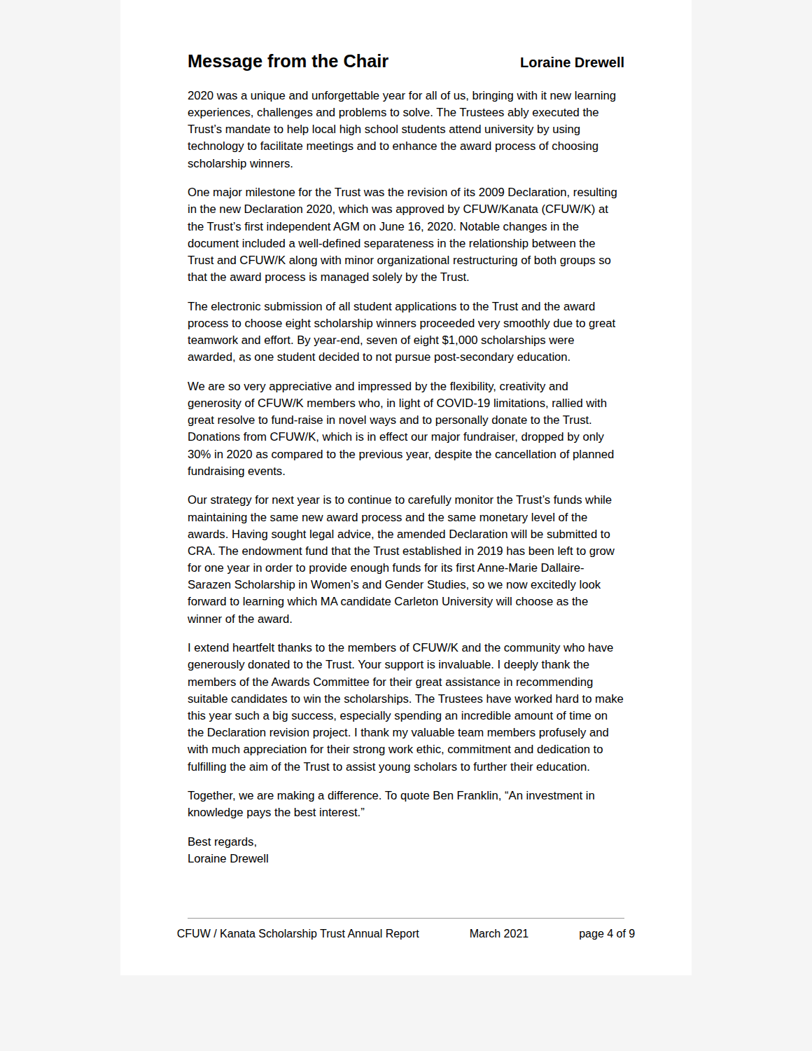Message from the Chair
Loraine Drewell
2020 was a unique and unforgettable year for all of us, bringing with it new learning experiences, challenges and problems to solve. The Trustees ably executed the Trust’s mandate to help local high school students attend university by using technology to facilitate meetings and to enhance the award process of choosing scholarship winners.
One major milestone for the Trust was the revision of its 2009 Declaration, resulting in the new Declaration 2020, which was approved by CFUW/Kanata (CFUW/K) at the Trust’s first independent AGM on June 16, 2020. Notable changes in the document included a well-defined separateness in the relationship between the Trust and CFUW/K along with minor organizational restructuring of both groups so that the award process is managed solely by the Trust.
The electronic submission of all student applications to the Trust and the award process to choose eight scholarship winners proceeded very smoothly due to great teamwork and effort. By year-end, seven of eight $1,000 scholarships were awarded, as one student decided to not pursue post-secondary education.
We are so very appreciative and impressed by the flexibility, creativity and generosity of CFUW/K members who, in light of COVID-19 limitations, rallied with great resolve to fund-raise in novel ways and to personally donate to the Trust. Donations from CFUW/K, which is in effect our major fundraiser, dropped by only 30% in 2020 as compared to the previous year, despite the cancellation of planned fundraising events.
Our strategy for next year is to continue to carefully monitor the Trust’s funds while maintaining the same new award process and the same monetary level of the awards. Having sought legal advice, the amended Declaration will be submitted to CRA. The endowment fund that the Trust established in 2019 has been left to grow for one year in order to provide enough funds for its first Anne-Marie Dallaire-Sarazen Scholarship in Women’s and Gender Studies, so we now excitedly look forward to learning which MA candidate Carleton University will choose as the winner of the award.
I extend heartfelt thanks to the members of CFUW/K and the community who have generously donated to the Trust. Your support is invaluable. I deeply thank the members of the Awards Committee for their great assistance in recommending suitable candidates to win the scholarships. The Trustees have worked hard to make this year such a big success, especially spending an incredible amount of time on the Declaration revision project. I thank my valuable team members profusely and with much appreciation for their strong work ethic, commitment and dedication to fulfilling the aim of the Trust to assist young scholars to further their education.
Together, we are making a difference. To quote Ben Franklin, “An investment in knowledge pays the best interest.”
Best regards, Loraine Drewell
CFUW / Kanata Scholarship Trust Annual Report March 2021 page 4 of 9